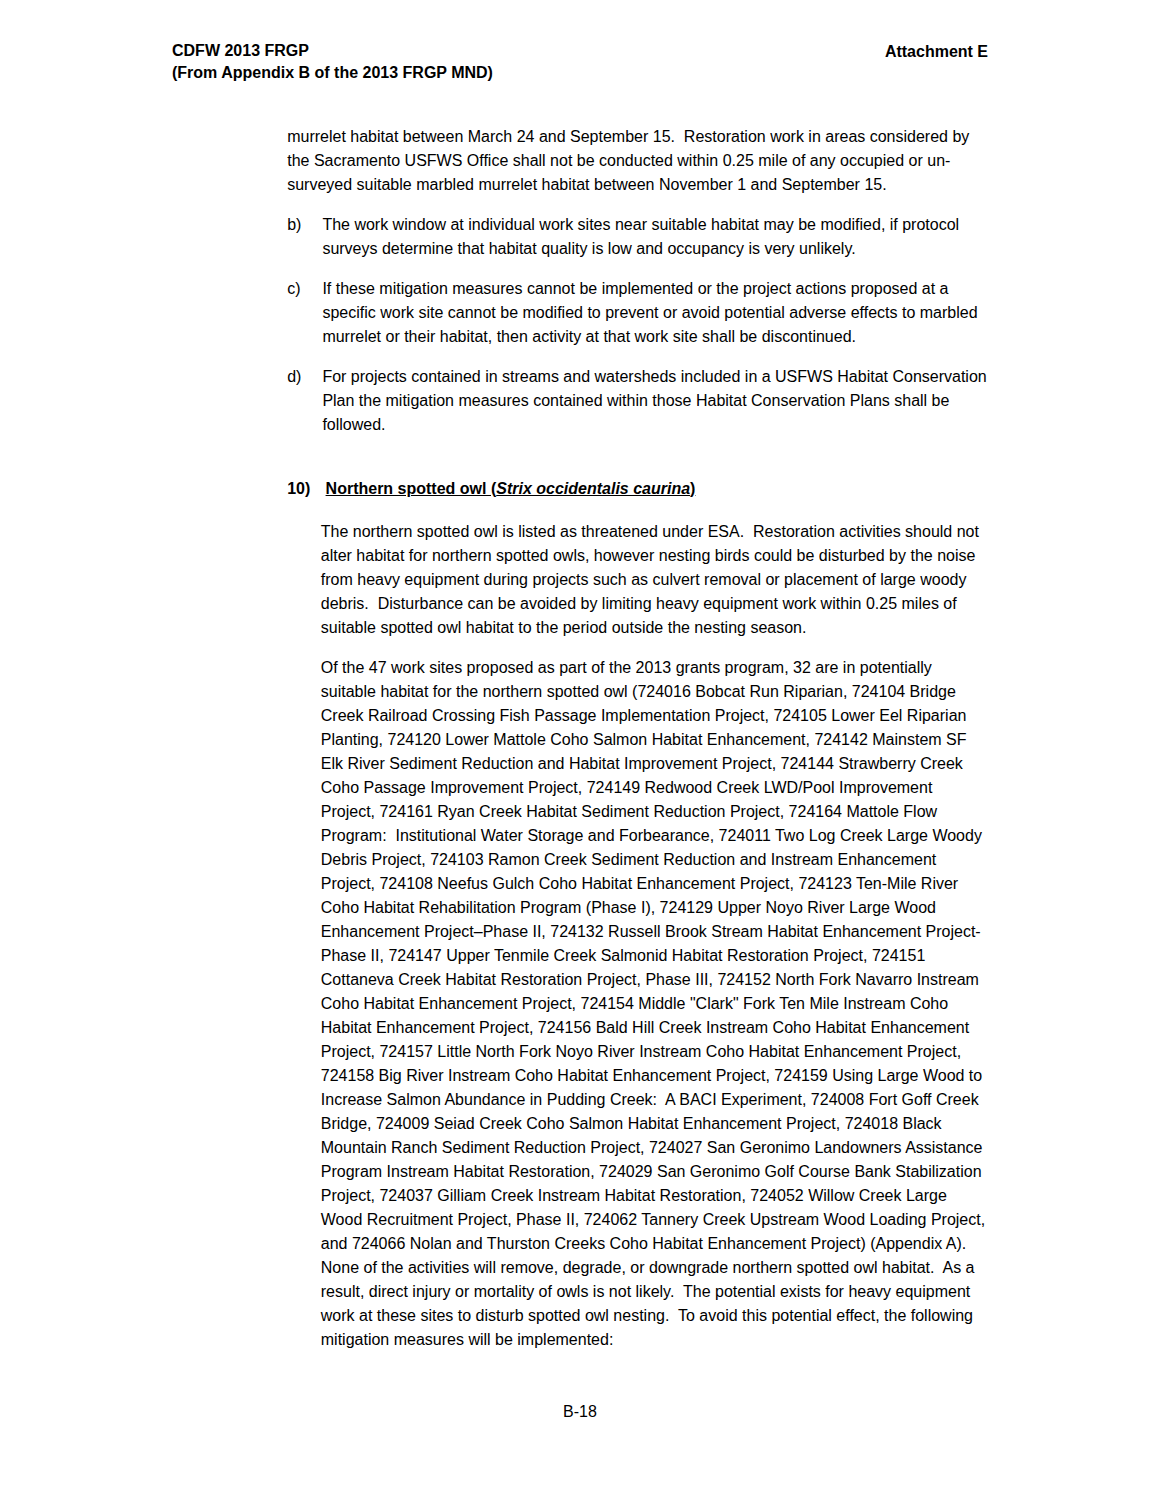CDFW 2013 FRGP
(From Appendix B of the 2013 FRGP MND)
Attachment E
murrelet habitat between March 24 and September 15. Restoration work in areas considered by the Sacramento USFWS Office shall not be conducted within 0.25 mile of any occupied or un-surveyed suitable marbled murrelet habitat between November 1 and September 15.
b) The work window at individual work sites near suitable habitat may be modified, if protocol surveys determine that habitat quality is low and occupancy is very unlikely.
c) If these mitigation measures cannot be implemented or the project actions proposed at a specific work site cannot be modified to prevent or avoid potential adverse effects to marbled murrelet or their habitat, then activity at that work site shall be discontinued.
d) For projects contained in streams and watersheds included in a USFWS Habitat Conservation Plan the mitigation measures contained within those Habitat Conservation Plans shall be followed.
10) Northern spotted owl (Strix occidentalis caurina)
The northern spotted owl is listed as threatened under ESA. Restoration activities should not alter habitat for northern spotted owls, however nesting birds could be disturbed by the noise from heavy equipment during projects such as culvert removal or placement of large woody debris. Disturbance can be avoided by limiting heavy equipment work within 0.25 miles of suitable spotted owl habitat to the period outside the nesting season.
Of the 47 work sites proposed as part of the 2013 grants program, 32 are in potentially suitable habitat for the northern spotted owl (724016 Bobcat Run Riparian, 724104 Bridge Creek Railroad Crossing Fish Passage Implementation Project, 724105 Lower Eel Riparian Planting, 724120 Lower Mattole Coho Salmon Habitat Enhancement, 724142 Mainstem SF Elk River Sediment Reduction and Habitat Improvement Project, 724144 Strawberry Creek Coho Passage Improvement Project, 724149 Redwood Creek LWD/Pool Improvement Project, 724161 Ryan Creek Habitat Sediment Reduction Project, 724164 Mattole Flow Program: Institutional Water Storage and Forbearance, 724011 Two Log Creek Large Woody Debris Project, 724103 Ramon Creek Sediment Reduction and Instream Enhancement Project, 724108 Neefus Gulch Coho Habitat Enhancement Project, 724123 Ten-Mile River Coho Habitat Rehabilitation Program (Phase I), 724129 Upper Noyo River Large Wood Enhancement Project–Phase II, 724132 Russell Brook Stream Habitat Enhancement Project-Phase II, 724147 Upper Tenmile Creek Salmonid Habitat Restoration Project, 724151 Cottaneva Creek Habitat Restoration Project, Phase III, 724152 North Fork Navarro Instream Coho Habitat Enhancement Project, 724154 Middle "Clark" Fork Ten Mile Instream Coho Habitat Enhancement Project, 724156 Bald Hill Creek Instream Coho Habitat Enhancement Project, 724157 Little North Fork Noyo River Instream Coho Habitat Enhancement Project, 724158 Big River Instream Coho Habitat Enhancement Project, 724159 Using Large Wood to Increase Salmon Abundance in Pudding Creek: A BACI Experiment, 724008 Fort Goff Creek Bridge, 724009 Seiad Creek Coho Salmon Habitat Enhancement Project, 724018 Black Mountain Ranch Sediment Reduction Project, 724027 San Geronimo Landowners Assistance Program Instream Habitat Restoration, 724029 San Geronimo Golf Course Bank Stabilization Project, 724037 Gilliam Creek Instream Habitat Restoration, 724052 Willow Creek Large Wood Recruitment Project, Phase II, 724062 Tannery Creek Upstream Wood Loading Project, and 724066 Nolan and Thurston Creeks Coho Habitat Enhancement Project) (Appendix A). None of the activities will remove, degrade, or downgrade northern spotted owl habitat. As a result, direct injury or mortality of owls is not likely. The potential exists for heavy equipment work at these sites to disturb spotted owl nesting. To avoid this potential effect, the following mitigation measures will be implemented:
B-18